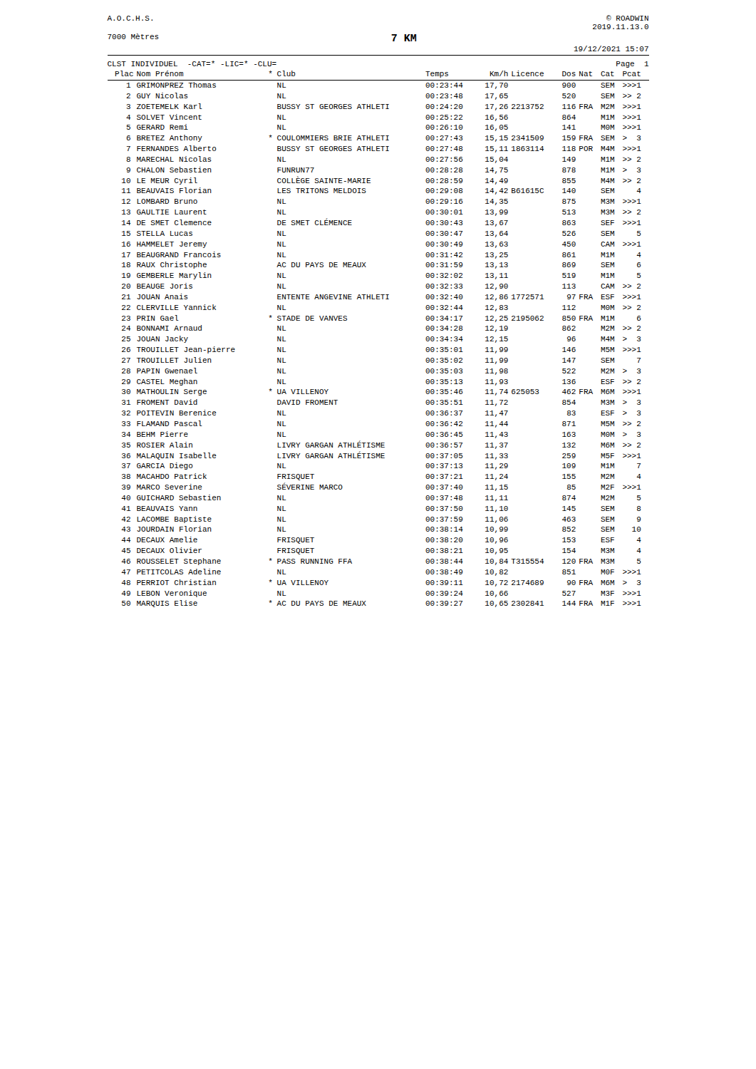A.O.C.H.S.
© ROADWIN
2019.11.13.0
7000 Mètres
7 KM
19/12/2021 15:07
CLST INDIVIDUEL -CAT=* -LIC=* -CLU= Page 1
| Plac | Nom Prénom | * | Club | Temps | Km/h | Licence | Dos | Nat | Cat | Pcat |
| --- | --- | --- | --- | --- | --- | --- | --- | --- | --- | --- |
| 1 | GRIMONPREZ Thomas | | NL | 00:23:44 | 17,70 | | 900 | | SEM | >>>1 |
| 2 | GUY Nicolas | | NL | 00:23:48 | 17,65 | | 520 | | SEM | >> 2 |
| 3 | ZOETEMELK Karl | | BUSSY ST GEORGES ATHLETI | 00:24:20 | 17,26 | 2213752 | 116 | FRA | M2M | >>>1 |
| 4 | SOLVET Vincent | | NL | 00:25:22 | 16,56 | | 864 | | M1M | >>>1 |
| 5 | GERARD Remi | | NL | 00:26:10 | 16,05 | | 141 | | M0M | >>>1 |
| 6 | BRETEZ Anthony | * | COULOMMIERS BRIE ATHLETI | 00:27:43 | 15,15 | 2341509 | 159 | FRA | SEM | > 3 |
| 7 | FERNANDES Alberto | | BUSSY ST GEORGES ATHLETI | 00:27:48 | 15,11 | 1863114 | 118 | POR | M4M | >>>1 |
| 8 | MARECHAL Nicolas | | NL | 00:27:56 | 15,04 | | 149 | | M1M | >> 2 |
| 9 | CHALON Sebastien | | FUNRUN77 | 00:28:28 | 14,75 | | 878 | | M1M | > 3 |
| 10 | LE MEUR Cyril | | COLLÈGE SAINTE-MARIE | 00:28:59 | 14,49 | | 855 | | M4M | >> 2 |
| 11 | BEAUVAIS Florian | | LES TRITONS MELDOIS | 00:29:08 | 14,42 | B61615C | 140 | | SEM | 4 |
| 12 | LOMBARD Bruno | | NL | 00:29:16 | 14,35 | | 875 | | M3M | >>>1 |
| 13 | GAULTIE Laurent | | NL | 00:30:01 | 13,99 | | 513 | | M3M | >> 2 |
| 14 | DE SMET Clemence | | DE SMET CLÉMENCE | 00:30:43 | 13,67 | | 863 | | SEF | >>>1 |
| 15 | STELLA Lucas | | NL | 00:30:47 | 13,64 | | 526 | | SEM | 5 |
| 16 | HAMMELET Jeremy | | NL | 00:30:49 | 13,63 | | 450 | | CAM | >>>1 |
| 17 | BEAUGRAND Francois | | NL | 00:31:42 | 13,25 | | 861 | | M1M | 4 |
| 18 | RAUX Christophe | | AC DU PAYS DE MEAUX | 00:31:59 | 13,13 | | 869 | | SEM | 6 |
| 19 | GEMBERLE Marylin | | NL | 00:32:02 | 13,11 | | 519 | | M1M | 5 |
| 20 | BEAUGE Joris | | NL | 00:32:33 | 12,90 | | 113 | | CAM | >> 2 |
| 21 | JOUAN Anais | | ENTENTE ANGEVINE ATHLETI | 00:32:40 | 12,86 | 1772571 | 97 | FRA | ESF | >>>1 |
| 22 | CLERVILLE Yannick | | NL | 00:32:44 | 12,83 | | 112 | | M0M | >> 2 |
| 23 | PRIN Gael | * | STADE DE VANVES | 00:34:17 | 12,25 | 2195062 | 850 | FRA | M1M | 6 |
| 24 | BONNAMI Arnaud | | NL | 00:34:28 | 12,19 | | 862 | | M2M | >> 2 |
| 25 | JOUAN Jacky | | NL | 00:34:34 | 12,15 | | 96 | | M4M | > 3 |
| 26 | TROUILLET Jean-pierre | | NL | 00:35:01 | 11,99 | | 146 | | M5M | >>>1 |
| 27 | TROUILLET Julien | | NL | 00:35:02 | 11,99 | | 147 | | SEM | 7 |
| 28 | PAPIN Gwenael | | NL | 00:35:03 | 11,98 | | 522 | | M2M | > 3 |
| 29 | CASTEL Meghan | | NL | 00:35:13 | 11,93 | | 136 | | ESF | >> 2 |
| 30 | MATHOULIN Serge | * | UA VILLENOY | 00:35:46 | 11,74 | 625053 | 462 | FRA | M6M | >>>1 |
| 31 | FROMENT David | | DAVID FROMENT | 00:35:51 | 11,72 | | 854 | | M3M | > 3 |
| 32 | POITEVIN Berenice | | NL | 00:36:37 | 11,47 | | 83 | | ESF | > 3 |
| 33 | FLAMAND Pascal | | NL | 00:36:42 | 11,44 | | 871 | | M5M | >> 2 |
| 34 | BEHM Pierre | | NL | 00:36:45 | 11,43 | | 163 | | M0M | > 3 |
| 35 | ROSIER Alain | | LIVRY GARGAN ATHLÉTISME | 00:36:57 | 11,37 | | 132 | | M6M | >> 2 |
| 36 | MALAQUIN Isabelle | | LIVRY GARGAN ATHLÉTISME | 00:37:05 | 11,33 | | 259 | | M5F | >>>1 |
| 37 | GARCIA Diego | | NL | 00:37:13 | 11,29 | | 109 | | M1M | 7 |
| 38 | MACAHDO Patrick | | FRISQUET | 00:37:21 | 11,24 | | 155 | | M2M | 4 |
| 39 | MARCO Severine | | SÉVERINE MARCO | 00:37:40 | 11,15 | | 85 | | M2F | >>>1 |
| 40 | GUICHARD Sebastien | | NL | 00:37:48 | 11,11 | | 874 | | M2M | 5 |
| 41 | BEAUVAIS Yann | | NL | 00:37:50 | 11,10 | | 145 | | SEM | 8 |
| 42 | LACOMBE Baptiste | | NL | 00:37:59 | 11,06 | | 463 | | SEM | 9 |
| 43 | JOURDAIN Florian | | NL | 00:38:14 | 10,99 | | 852 | | SEM | 10 |
| 44 | DECAUX Amelie | | FRISQUET | 00:38:20 | 10,96 | | 153 | | ESF | 4 |
| 45 | DECAUX Olivier | | FRISQUET | 00:38:21 | 10,95 | | 154 | | M3M | 4 |
| 46 | ROUSSELET Stephane | * | PASS RUNNING FFA | 00:38:44 | 10,84 | T315554 | 120 | FRA | M3M | 5 |
| 47 | PETITCOLAS Adeline | | NL | 00:38:49 | 10,82 | | 851 | | M0F | >>>1 |
| 48 | PERRIOT Christian | * | UA VILLENOY | 00:39:11 | 10,72 | 2174689 | 90 | FRA | M6M | > 3 |
| 49 | LEBON Veronique | | NL | 00:39:24 | 10,66 | | 527 | | M3F | >>>1 |
| 50 | MARQUIS Elise | * | AC DU PAYS DE MEAUX | 00:39:27 | 10,65 | 2302841 | 144 | FRA | M1F | >>>1 |